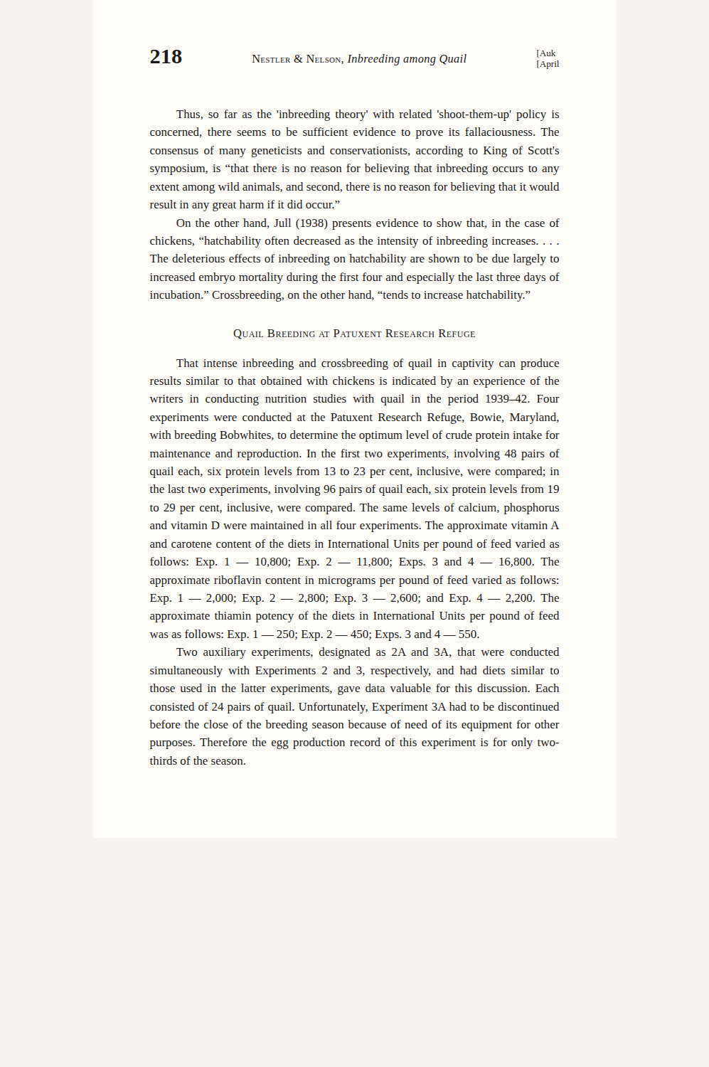218
Nestler & Nelson, Inbreeding among Quail
[Auk [April
Thus, so far as the 'inbreeding theory' with related 'shoot-them-up' policy is concerned, there seems to be sufficient evidence to prove its fallaciousness. The consensus of many geneticists and conservationists, according to King of Scott's symposium, is “that there is no reason for believing that inbreeding occurs to any extent among wild animals, and second, there is no reason for believing that it would result in any great harm if it did occur.”
On the other hand, Jull (1938) presents evidence to show that, in the case of chickens, “hatchability often decreased as the intensity of inbreeding increases. . . . The deleterious effects of inbreeding on hatchability are shown to be due largely to increased embryo mortality during the first four and especially the last three days of incubation.” Crossbreeding, on the other hand, “tends to increase hatchability.”
Quail Breeding at Patuxent Research Refuge
That intense inbreeding and crossbreeding of quail in captivity can produce results similar to that obtained with chickens is indicated by an experience of the writers in conducting nutrition studies with quail in the period 1939–42. Four experiments were conducted at the Patuxent Research Refuge, Bowie, Maryland, with breeding Bobwhites, to determine the optimum level of crude protein intake for maintenance and reproduction. In the first two experiments, involving 48 pairs of quail each, six protein levels from 13 to 23 per cent, inclusive, were compared; in the last two experiments, involving 96 pairs of quail each, six protein levels from 19 to 29 per cent, inclusive, were compared. The same levels of calcium, phosphorus and vitamin D were maintained in all four experiments. The approximate vitamin A and carotene content of the diets in International Units per pound of feed varied as follows: Exp. 1 — 10,800; Exp. 2 — 11,800; Exps. 3 and 4 — 16,800. The approximate riboflavin content in micrograms per pound of feed varied as follows: Exp. 1 — 2,000; Exp. 2 — 2,800; Exp. 3 — 2,600; and Exp. 4 — 2,200. The approximate thiamin potency of the diets in International Units per pound of feed was as follows: Exp. 1 — 250; Exp. 2 — 450; Exps. 3 and 4 — 550.
Two auxiliary experiments, designated as 2A and 3A, that were conducted simultaneously with Experiments 2 and 3, respectively, and had diets similar to those used in the latter experiments, gave data valuable for this discussion. Each consisted of 24 pairs of quail. Unfortunately, Experiment 3A had to be discontinued before the close of the breeding season because of need of its equipment for other purposes. Therefore the egg production record of this experiment is for only two-thirds of the season.